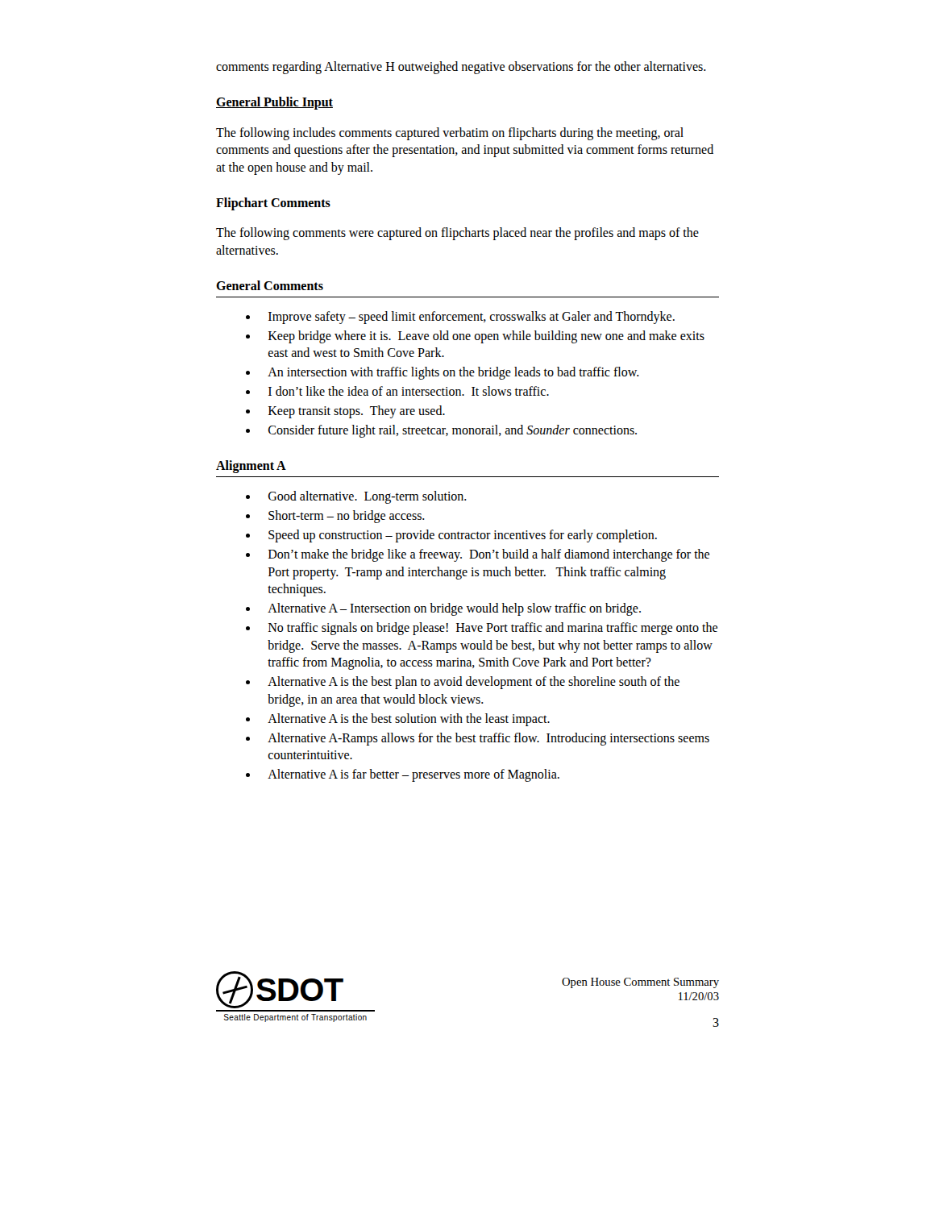comments regarding Alternative H outweighed negative observations for the other alternatives.
General Public Input
The following includes comments captured verbatim on flipcharts during the meeting, oral comments and questions after the presentation, and input submitted via comment forms returned at the open house and by mail.
Flipchart Comments
The following comments were captured on flipcharts placed near the profiles and maps of the alternatives.
General Comments
Improve safety – speed limit enforcement, crosswalks at Galer and Thorndyke.
Keep bridge where it is. Leave old one open while building new one and make exits east and west to Smith Cove Park.
An intersection with traffic lights on the bridge leads to bad traffic flow.
I don’t like the idea of an intersection. It slows traffic.
Keep transit stops. They are used.
Consider future light rail, streetcar, monorail, and Sounder connections.
Alignment A
Good alternative. Long-term solution.
Short-term – no bridge access.
Speed up construction – provide contractor incentives for early completion.
Don’t make the bridge like a freeway. Don’t build a half diamond interchange for the Port property. T-ramp and interchange is much better. Think traffic calming techniques.
Alternative A – Intersection on bridge would help slow traffic on bridge.
No traffic signals on bridge please! Have Port traffic and marina traffic merge onto the bridge. Serve the masses. A-Ramps would be best, but why not better ramps to allow traffic from Magnolia, to access marina, Smith Cove Park and Port better?
Alternative A is the best plan to avoid development of the shoreline south of the bridge, in an area that would block views.
Alternative A is the best solution with the least impact.
Alternative A-Ramps allows for the best traffic flow. Introducing intersections seems counterintuitive.
Alternative A is far better – preserves more of Magnolia.
SDOT
Seattle Department of Transportation
Open House Comment Summary
11/20/03
3